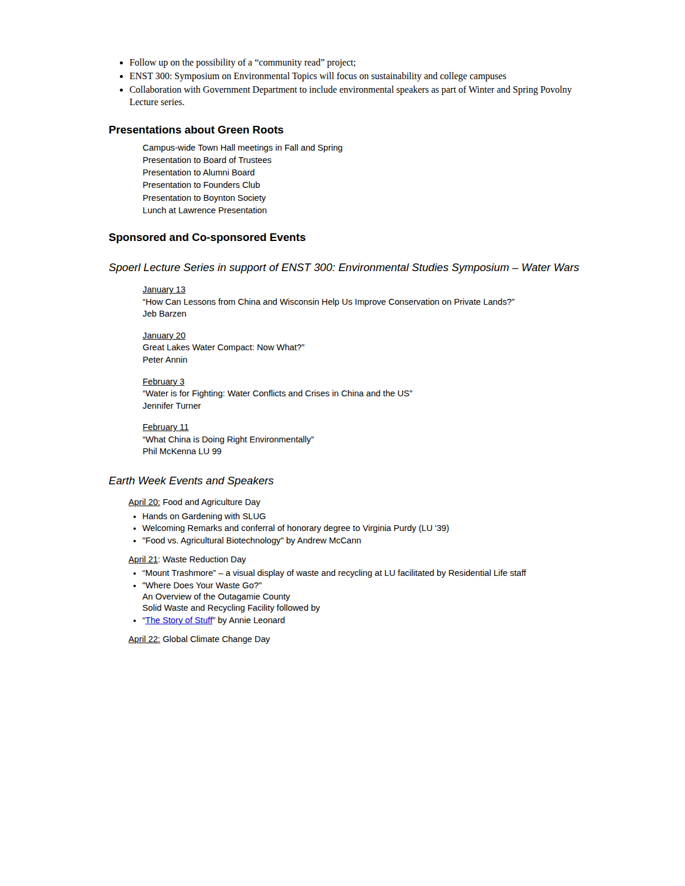Follow up on the possibility of a “community read” project;
ENST 300: Symposium on Environmental Topics will focus on sustainability and college campuses
Collaboration with Government Department to include environmental speakers as part of Winter and Spring Povolny Lecture series.
Presentations about Green Roots
Campus-wide Town Hall meetings in Fall and Spring
Presentation to Board of Trustees
Presentation to Alumni Board
Presentation to Founders Club
Presentation to Boynton Society
Lunch at Lawrence Presentation
Sponsored and Co-sponsored Events
Spoerl Lecture Series in support of ENST 300: Environmental Studies Symposium – Water Wars
January 13
“How Can Lessons from China and Wisconsin Help Us Improve Conservation on Private Lands?”
Jeb Barzen
January 20
Great Lakes Water Compact: Now What?”
Peter Annin
February 3
“Water is for Fighting: Water Conflicts and Crises in China and the US”
Jennifer Turner
February 11
“What China is Doing Right Environmentally”
Phil McKenna LU 99
Earth Week Events and Speakers
April 20: Food and Agriculture Day
Hands on Gardening with SLUG
Welcoming Remarks and conferral of honorary degree to Virginia Purdy (LU '39)
"Food vs. Agricultural Biotechnology" by Andrew McCann
April 21: Waste Reduction Day
“Mount Trashmore” – a visual display of waste and recycling at LU facilitated by Residential Life staff
"Where Does Your Waste Go?"
An Overview of the Outagamie County
Solid Waste and Recycling Facility followed by
“The Story of Stuff” by Annie Leonard
April 22: Global Climate Change Day